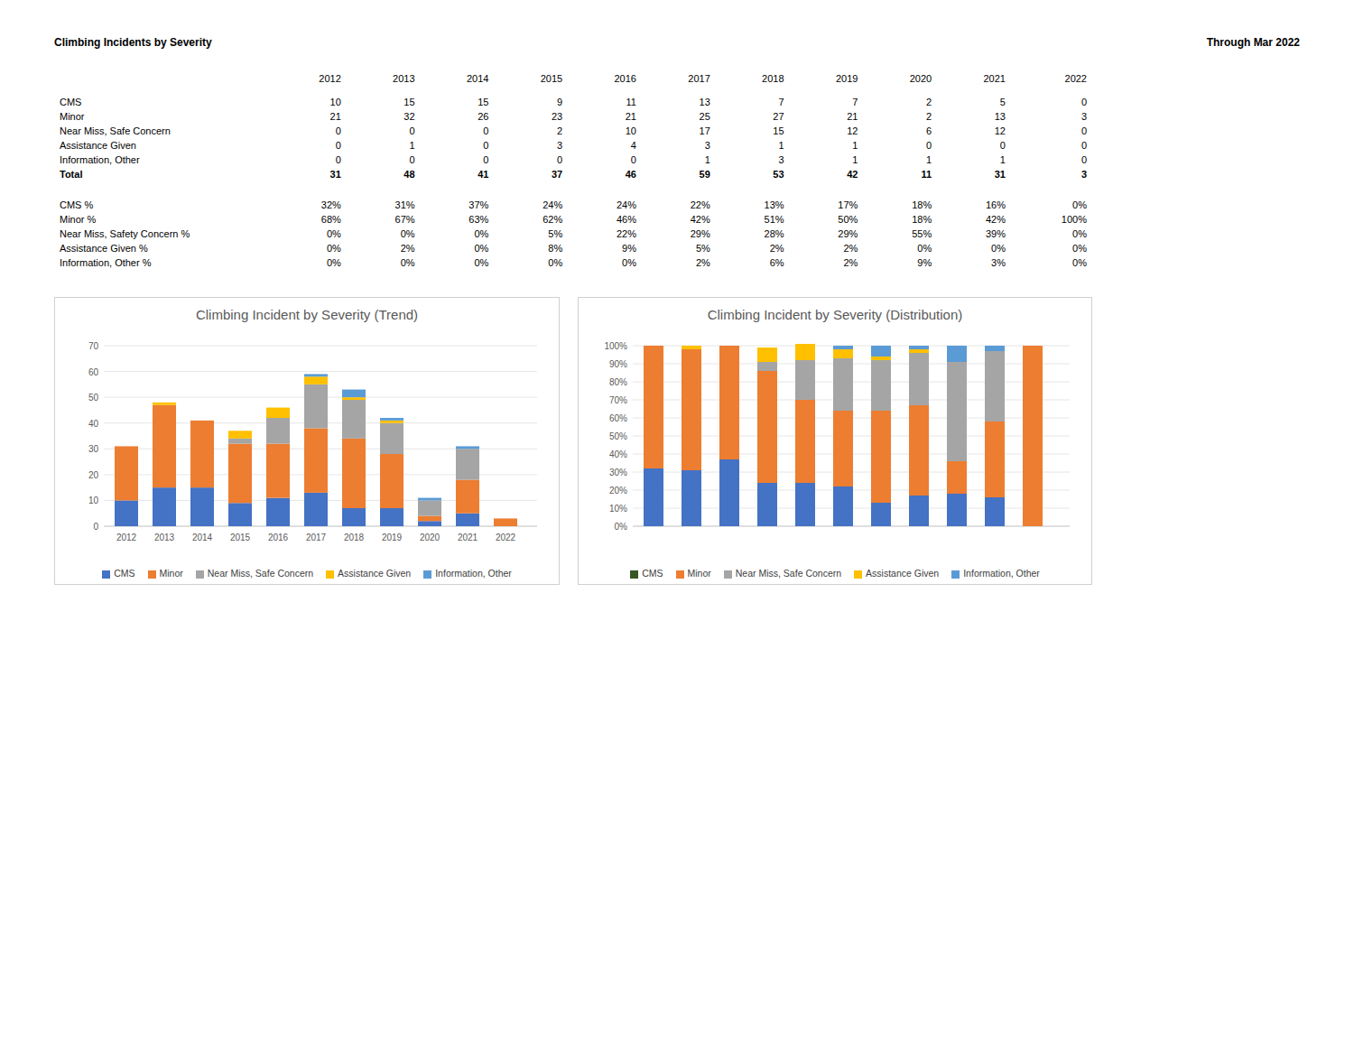Climbing Incidents by Severity
Through Mar 2022
| | 2012 | 2013 | 2014 | 2015 | 2016 | 2017 | 2018 | 2019 | 2020 | 2021 | 2022 |
| --- | --- | --- | --- | --- | --- | --- | --- | --- | --- | --- | --- |
| CMS | 10 | 15 | 15 | 9 | 11 | 13 | 7 | 7 | 2 | 5 | 0 |
| Minor | 21 | 32 | 26 | 23 | 21 | 25 | 27 | 21 | 2 | 13 | 3 |
| Near Miss, Safe Concern | 0 | 0 | 0 | 2 | 10 | 17 | 15 | 12 | 6 | 12 | 0 |
| Assistance Given | 0 | 1 | 0 | 3 | 4 | 3 | 1 | 1 | 0 | 0 | 0 |
| Information, Other | 0 | 0 | 0 | 0 | 0 | 1 | 3 | 1 | 1 | 1 | 0 |
| Total | 31 | 48 | 41 | 37 | 46 | 59 | 53 | 42 | 11 | 31 | 3 |
| CMS % | 32% | 31% | 37% | 24% | 24% | 22% | 13% | 17% | 18% | 16% | 0% |
| Minor % | 68% | 67% | 63% | 62% | 46% | 42% | 51% | 50% | 18% | 42% | 100% |
| Near Miss, Safety Concern % | 0% | 0% | 0% | 5% | 22% | 29% | 28% | 29% | 55% | 39% | 0% |
| Assistance Given % | 0% | 2% | 0% | 8% | 9% | 5% | 2% | 2% | 0% | 0% | 0% |
| Information, Other % | 0% | 0% | 0% | 0% | 0% | 2% | 6% | 2% | 9% | 3% | 0% |
Climbing Incident by Severity (Trend)
70 60 50 40 30 20 10 0 2012 2013 2014 2015 2016 2017 2018 2019 2020 2021 2022
CMS
Minor
Near Miss, Safe Concern
Assistance Given
Information, Other
Climbing Incident by Severity (Distribution)
100% 90% 80% 70% 60% 50% 40% 30% 20% 10% 0%
CMS
Minor
Near Miss, Safe Concern
Assistance Given
Information, Other